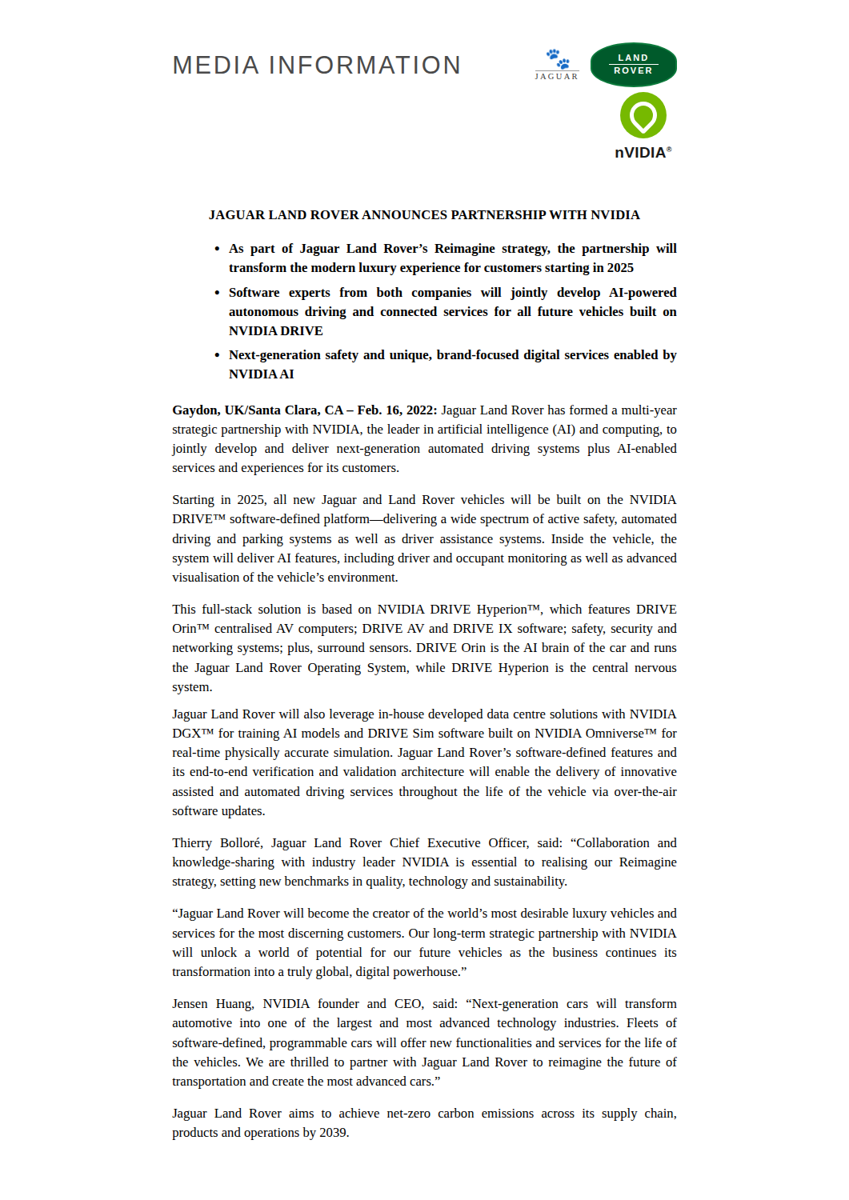MEDIA INFORMATION
🐾
JAGUAR
LAND
ROVER
nVIDIA®
JAGUAR LAND ROVER ANNOUNCES PARTNERSHIP WITH NVIDIA
As part of Jaguar Land Rover’s Reimagine strategy, the partnership will transform the modern luxury experience for customers starting in 2025
Software experts from both companies will jointly develop AI-powered autonomous driving and connected services for all future vehicles built on NVIDIA DRIVE
Next-generation safety and unique, brand-focused digital services enabled by NVIDIA AI
Gaydon, UK/Santa Clara, CA – Feb. 16, 2022: Jaguar Land Rover has formed a multi-year strategic partnership with NVIDIA, the leader in artificial intelligence (AI) and computing, to jointly develop and deliver next-generation automated driving systems plus AI-enabled services and experiences for its customers.
Starting in 2025, all new Jaguar and Land Rover vehicles will be built on the NVIDIA DRIVE™ software-defined platform—delivering a wide spectrum of active safety, automated driving and parking systems as well as driver assistance systems. Inside the vehicle, the system will deliver AI features, including driver and occupant monitoring as well as advanced visualisation of the vehicle’s environment.
This full-stack solution is based on NVIDIA DRIVE Hyperion™, which features DRIVE Orin™ centralised AV computers; DRIVE AV and DRIVE IX software; safety, security and networking systems; plus, surround sensors. DRIVE Orin is the AI brain of the car and runs the Jaguar Land Rover Operating System, while DRIVE Hyperion is the central nervous system.
Jaguar Land Rover will also leverage in-house developed data centre solutions with NVIDIA DGX™ for training AI models and DRIVE Sim software built on NVIDIA Omniverse™ for real-time physically accurate simulation. Jaguar Land Rover’s software-defined features and its end-to-end verification and validation architecture will enable the delivery of innovative assisted and automated driving services throughout the life of the vehicle via over-the-air software updates.
Thierry Bolloré, Jaguar Land Rover Chief Executive Officer, said: “Collaboration and knowledge-sharing with industry leader NVIDIA is essential to realising our Reimagine strategy, setting new benchmarks in quality, technology and sustainability.
“Jaguar Land Rover will become the creator of the world’s most desirable luxury vehicles and services for the most discerning customers. Our long-term strategic partnership with NVIDIA will unlock a world of potential for our future vehicles as the business continues its transformation into a truly global, digital powerhouse.”
Jensen Huang, NVIDIA founder and CEO, said: “Next-generation cars will transform automotive into one of the largest and most advanced technology industries. Fleets of software-defined, programmable cars will offer new functionalities and services for the life of the vehicles. We are thrilled to partner with Jaguar Land Rover to reimagine the future of transportation and create the most advanced cars.”
Jaguar Land Rover aims to achieve net-zero carbon emissions across its supply chain, products and operations by 2039.